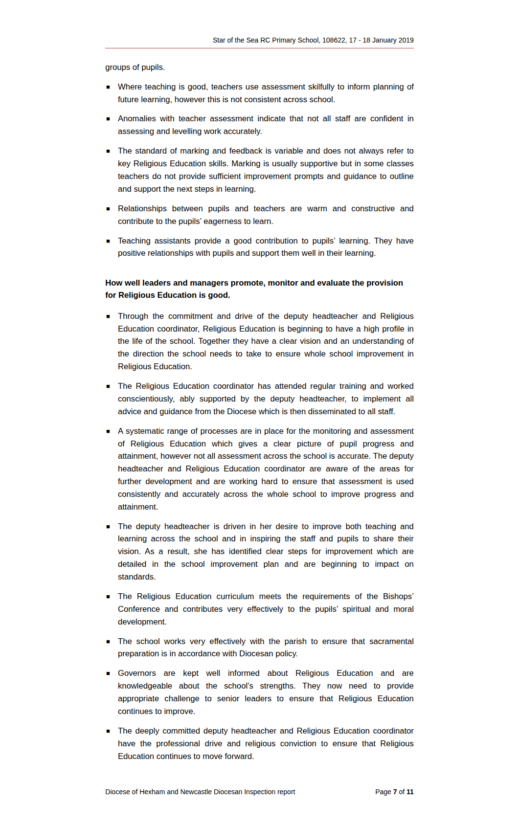Star of the Sea RC Primary School, 108622, 17 - 18 January 2019
groups of pupils.
Where teaching is good, teachers use assessment skilfully to inform planning of future learning, however this is not consistent across school.
Anomalies with teacher assessment indicate that not all staff are confident in assessing and levelling work accurately.
The standard of marking and feedback is variable and does not always refer to key Religious Education skills. Marking is usually supportive but in some classes teachers do not provide sufficient improvement prompts and guidance to outline and support the next steps in learning.
Relationships between pupils and teachers are warm and constructive and contribute to the pupils’ eagerness to learn.
Teaching assistants provide a good contribution to pupils’ learning. They have positive relationships with pupils and support them well in their learning.
How well leaders and managers promote, monitor and evaluate the provision for Religious Education is good.
Through the commitment and drive of the deputy headteacher and Religious Education coordinator, Religious Education is beginning to have a high profile in the life of the school. Together they have a clear vision and an understanding of the direction the school needs to take to ensure whole school improvement in Religious Education.
The Religious Education coordinator has attended regular training and worked conscientiously, ably supported by the deputy headteacher, to implement all advice and guidance from the Diocese which is then disseminated to all staff.
A systematic range of processes are in place for the monitoring and assessment of Religious Education which gives a clear picture of pupil progress and attainment, however not all assessment across the school is accurate. The deputy headteacher and Religious Education coordinator are aware of the areas for further development and are working hard to ensure that assessment is used consistently and accurately across the whole school to improve progress and attainment.
The deputy headteacher is driven in her desire to improve both teaching and learning across the school and in inspiring the staff and pupils to share their vision. As a result, she has identified clear steps for improvement which are detailed in the school improvement plan and are beginning to impact on standards.
The Religious Education curriculum meets the requirements of the Bishops’ Conference and contributes very effectively to the pupils’ spiritual and moral development.
The school works very effectively with the parish to ensure that sacramental preparation is in accordance with Diocesan policy.
Governors are kept well informed about Religious Education and are knowledgeable about the school’s strengths. They now need to provide appropriate challenge to senior leaders to ensure that Religious Education continues to improve.
The deeply committed deputy headteacher and Religious Education coordinator have the professional drive and religious conviction to ensure that Religious Education continues to move forward.
Diocese of Hexham and Newcastle Diocesan Inspection report Page 7 of 11